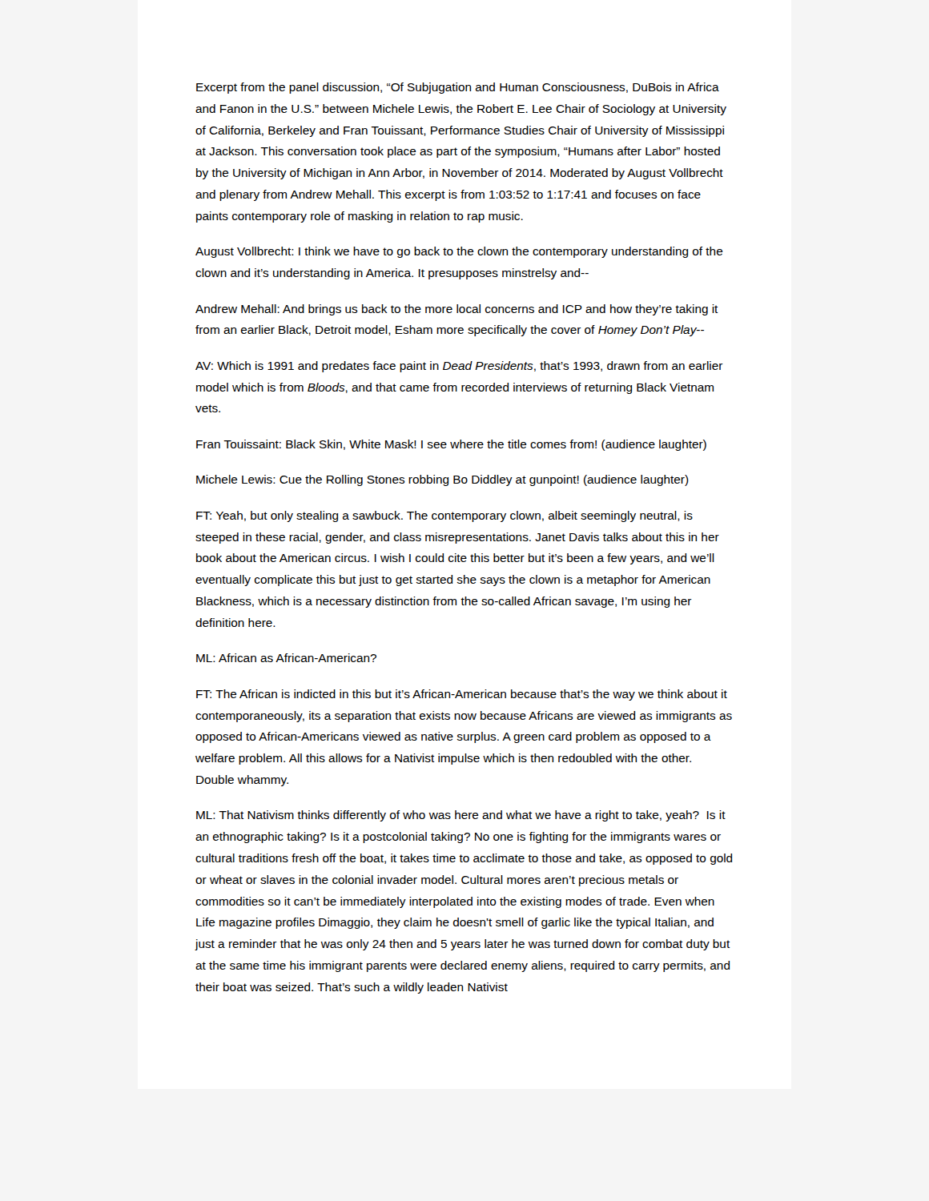Excerpt from the panel discussion, “Of Subjugation and Human Consciousness, DuBois in Africa and Fanon in the U.S.” between Michele Lewis, the Robert E. Lee Chair of Sociology at University of California, Berkeley and Fran Touissant, Performance Studies Chair of University of Mississippi at Jackson. This conversation took place as part of the symposium, “Humans after Labor” hosted by the University of Michigan in Ann Arbor, in November of 2014. Moderated by August Vollbrecht and plenary from Andrew Mehall. This excerpt is from 1:03:52 to 1:17:41 and focuses on face paints contemporary role of masking in relation to rap music.
August Vollbrecht: I think we have to go back to the clown the contemporary understanding of the clown and it’s understanding in America. It presupposes minstrelsy and--
Andrew Mehall: And brings us back to the more local concerns and ICP and how they’re taking it from an earlier Black, Detroit model, Esham more specifically the cover of Homey Don’t Play--
AV: Which is 1991 and predates face paint in Dead Presidents, that’s 1993, drawn from an earlier model which is from Bloods, and that came from recorded interviews of returning Black Vietnam vets.
Fran Touissaint: Black Skin, White Mask! I see where the title comes from! (audience laughter)
Michele Lewis: Cue the Rolling Stones robbing Bo Diddley at gunpoint! (audience laughter)
FT: Yeah, but only stealing a sawbuck. The contemporary clown, albeit seemingly neutral, is steeped in these racial, gender, and class misrepresentations. Janet Davis talks about this in her book about the American circus. I wish I could cite this better but it’s been a few years, and we’ll eventually complicate this but just to get started she says the clown is a metaphor for American Blackness, which is a necessary distinction from the so-called African savage, I’m using her definition here.
ML: African as African-American?
FT: The African is indicted in this but it’s African-American because that’s the way we think about it contemporaneously, its a separation that exists now because Africans are viewed as immigrants as opposed to African-Americans viewed as native surplus. A green card problem as opposed to a welfare problem. All this allows for a Nativist impulse which is then redoubled with the other. Double whammy.
ML: That Nativism thinks differently of who was here and what we have a right to take, yeah? Is it an ethnographic taking? Is it a postcolonial taking? No one is fighting for the immigrants wares or cultural traditions fresh off the boat, it takes time to acclimate to those and take, as opposed to gold or wheat or slaves in the colonial invader model. Cultural mores aren’t precious metals or commodities so it can’t be immediately interpolated into the existing modes of trade. Even when Life magazine profiles Dimaggio, they claim he doesn't smell of garlic like the typical Italian, and just a reminder that he was only 24 then and 5 years later he was turned down for combat duty but at the same time his immigrant parents were declared enemy aliens, required to carry permits, and their boat was seized. That’s such a wildly leaden Nativist